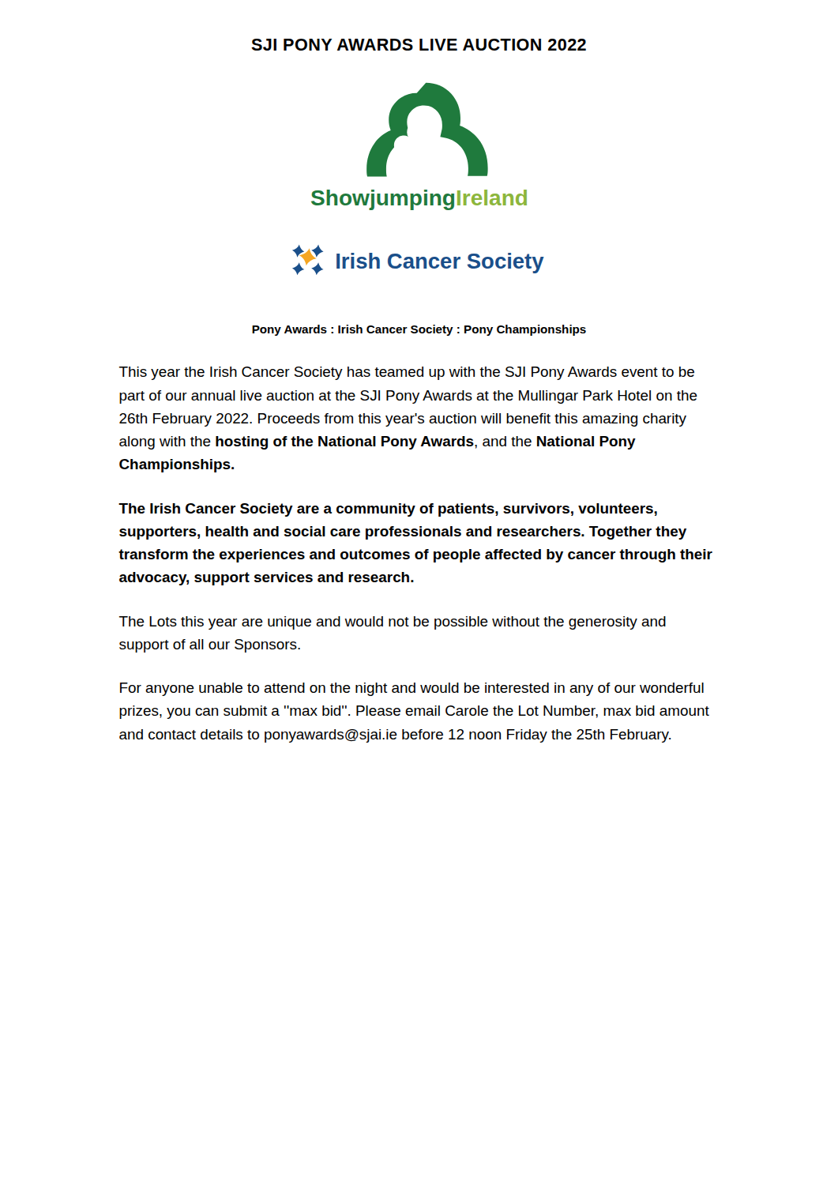SJI PONY AWARDS LIVE AUCTION 2022
ShowjumpingIreland Irish Cancer Society
Pony Awards : Irish Cancer Society : Pony Championships
This year the Irish Cancer Society has teamed up with the SJI Pony Awards event to be part of our annual live auction at the SJI Pony Awards at the Mullingar Park Hotel on the 26th February 2022. Proceeds from this year's auction will benefit this amazing charity along with the hosting of the National Pony Awards, and the National Pony Championships.
The Irish Cancer Society are a community of patients, survivors, volunteers, supporters, health and social care professionals and researchers. Together they transform the experiences and outcomes of people affected by cancer through their advocacy, support services and research.
The Lots this year are unique and would not be possible without the generosity and support of all our Sponsors.
For anyone unable to attend on the night and would be interested in any of our wonderful prizes, you can submit a ''max bid''. Please email Carole the Lot Number, max bid amount and contact details to ponyawards@sjai.ie before 12 noon Friday the 25th February.